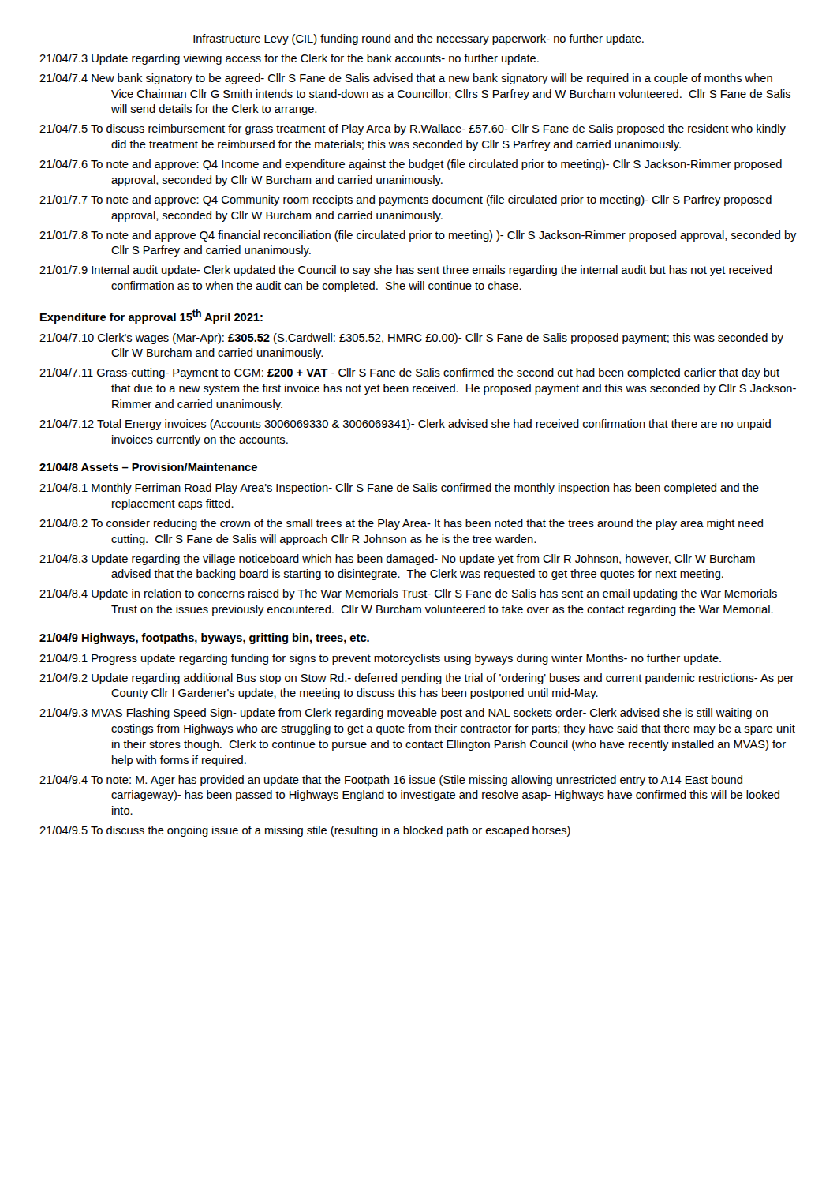Infrastructure Levy (CIL) funding round and the necessary paperwork- no further update.
21/04/7.3 Update regarding viewing access for the Clerk for the bank accounts- no further update.
21/04/7.4 New bank signatory to be agreed- Cllr S Fane de Salis advised that a new bank signatory will be required in a couple of months when Vice Chairman Cllr G Smith intends to stand-down as a Councillor; Cllrs S Parfrey and W Burcham volunteered. Cllr S Fane de Salis will send details for the Clerk to arrange.
21/04/7.5 To discuss reimbursement for grass treatment of Play Area by R.Wallace- £57.60- Cllr S Fane de Salis proposed the resident who kindly did the treatment be reimbursed for the materials; this was seconded by Cllr S Parfrey and carried unanimously.
21/04/7.6 To note and approve: Q4 Income and expenditure against the budget (file circulated prior to meeting)- Cllr S Jackson-Rimmer proposed approval, seconded by Cllr W Burcham and carried unanimously.
21/01/7.7 To note and approve: Q4 Community room receipts and payments document (file circulated prior to meeting)- Cllr S Parfrey proposed approval, seconded by Cllr W Burcham and carried unanimously.
21/01/7.8 To note and approve Q4 financial reconciliation (file circulated prior to meeting) )- Cllr S Jackson-Rimmer proposed approval, seconded by Cllr S Parfrey and carried unanimously.
21/01/7.9 Internal audit update- Clerk updated the Council to say she has sent three emails regarding the internal audit but has not yet received confirmation as to when the audit can be completed. She will continue to chase.
Expenditure for approval 15th April 2021:
21/04/7.10 Clerk's wages (Mar-Apr): £305.52 (S.Cardwell: £305.52, HMRC £0.00)- Cllr S Fane de Salis proposed payment; this was seconded by Cllr W Burcham and carried unanimously.
21/04/7.11 Grass-cutting- Payment to CGM: £200 + VAT - Cllr S Fane de Salis confirmed the second cut had been completed earlier that day but that due to a new system the first invoice has not yet been received. He proposed payment and this was seconded by Cllr S Jackson-Rimmer and carried unanimously.
21/04/7.12 Total Energy invoices (Accounts 3006069330 & 3006069341)- Clerk advised she had received confirmation that there are no unpaid invoices currently on the accounts.
21/04/8 Assets – Provision/Maintenance
21/04/8.1 Monthly Ferriman Road Play Area's Inspection- Cllr S Fane de Salis confirmed the monthly inspection has been completed and the replacement caps fitted.
21/04/8.2 To consider reducing the crown of the small trees at the Play Area- It has been noted that the trees around the play area might need cutting. Cllr S Fane de Salis will approach Cllr R Johnson as he is the tree warden.
21/04/8.3 Update regarding the village noticeboard which has been damaged- No update yet from Cllr R Johnson, however, Cllr W Burcham advised that the backing board is starting to disintegrate. The Clerk was requested to get three quotes for next meeting.
21/04/8.4 Update in relation to concerns raised by The War Memorials Trust- Cllr S Fane de Salis has sent an email updating the War Memorials Trust on the issues previously encountered. Cllr W Burcham volunteered to take over as the contact regarding the War Memorial.
21/04/9 Highways, footpaths, byways, gritting bin, trees, etc.
21/04/9.1 Progress update regarding funding for signs to prevent motorcyclists using byways during winter Months- no further update.
21/04/9.2 Update regarding additional Bus stop on Stow Rd.- deferred pending the trial of 'ordering' buses and current pandemic restrictions- As per County Cllr I Gardener's update, the meeting to discuss this has been postponed until mid-May.
21/04/9.3 MVAS Flashing Speed Sign- update from Clerk regarding moveable post and NAL sockets order- Clerk advised she is still waiting on costings from Highways who are struggling to get a quote from their contractor for parts; they have said that there may be a spare unit in their stores though. Clerk to continue to pursue and to contact Ellington Parish Council (who have recently installed an MVAS) for help with forms if required.
21/04/9.4 To note: M. Ager has provided an update that the Footpath 16 issue (Stile missing allowing unrestricted entry to A14 East bound carriageway)- has been passed to Highways England to investigate and resolve asap- Highways have confirmed this will be looked into.
21/04/9.5 To discuss the ongoing issue of a missing stile (resulting in a blocked path or escaped horses)